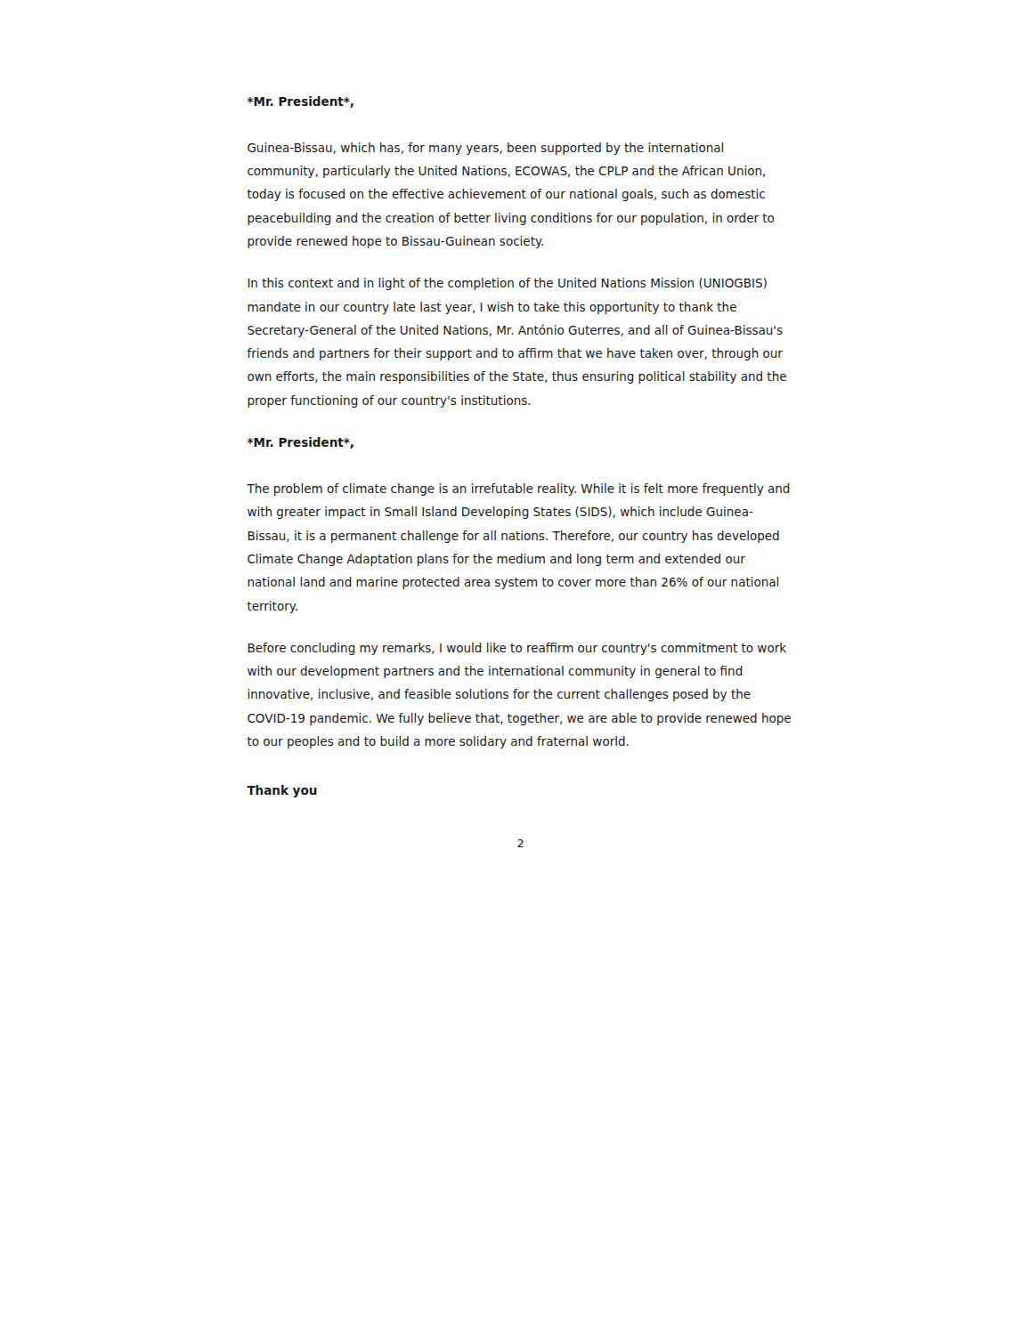*Mr. President*,
Guinea-Bissau, which has, for many years, been supported by the international community, particularly the United Nations, ECOWAS, the CPLP and the African Union, today is focused on the effective achievement of our national goals, such as domestic peacebuilding and the creation of better living conditions for our population, in order to provide renewed hope to Bissau-Guinean society.
In this context and in light of the completion of the United Nations Mission (UNIOGBIS) mandate in our country late last year, I wish to take this opportunity to thank the Secretary-General of the United Nations, Mr. António Guterres, and all of Guinea-Bissau's friends and partners for their support and to affirm that we have taken over, through our own efforts, the main responsibilities of the State, thus ensuring political stability and the proper functioning of our country's institutions.
*Mr. President*,
The problem of climate change is an irrefutable reality. While it is felt more frequently and with greater impact in Small Island Developing States (SIDS), which include Guinea-Bissau, it is a permanent challenge for all nations. Therefore, our country has developed Climate Change Adaptation plans for the medium and long term and extended our national land and marine protected area system to cover more than 26% of our national territory.
Before concluding my remarks, I would like to reaffirm our country's commitment to work with our development partners and the international community in general to find innovative, inclusive, and feasible solutions for the current challenges posed by the COVID-19 pandemic. We fully believe that, together, we are able to provide renewed hope to our peoples and to build a more solidary and fraternal world.
Thank you
2